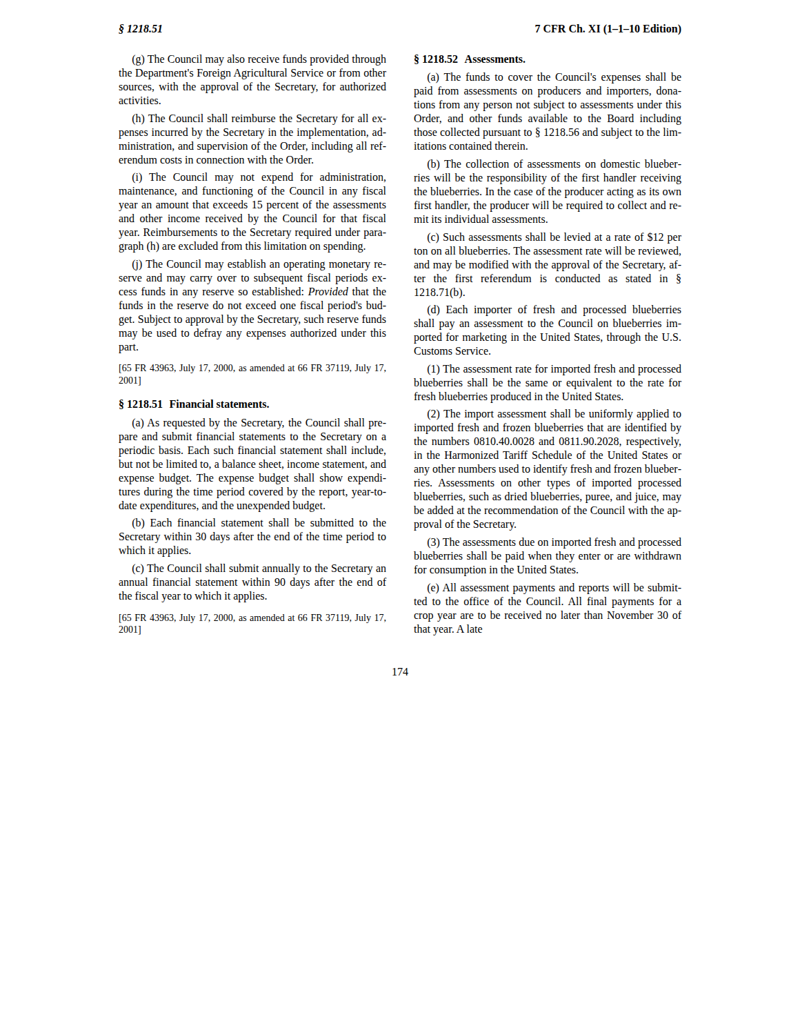§ 1218.51 7 CFR Ch. XI (1–1–10 Edition)
(g) The Council may also receive funds provided through the Department's Foreign Agricultural Service or from other sources, with the approval of the Secretary, for authorized activities.
(h) The Council shall reimburse the Secretary for all expenses incurred by the Secretary in the implementation, administration, and supervision of the Order, including all referendum costs in connection with the Order.
(i) The Council may not expend for administration, maintenance, and functioning of the Council in any fiscal year an amount that exceeds 15 percent of the assessments and other income received by the Council for that fiscal year. Reimbursements to the Secretary required under paragraph (h) are excluded from this limitation on spending.
(j) The Council may establish an operating monetary reserve and may carry over to subsequent fiscal periods excess funds in any reserve so established: Provided that the funds in the reserve do not exceed one fiscal period's budget. Subject to approval by the Secretary, such reserve funds may be used to defray any expenses authorized under this part.
[65 FR 43963, July 17, 2000, as amended at 66 FR 37119, July 17, 2001]
§ 1218.51 Financial statements.
(a) As requested by the Secretary, the Council shall prepare and submit financial statements to the Secretary on a periodic basis. Each such financial statement shall include, but not be limited to, a balance sheet, income statement, and expense budget. The expense budget shall show expenditures during the time period covered by the report, year-to-date expenditures, and the unexpended budget.
(b) Each financial statement shall be submitted to the Secretary within 30 days after the end of the time period to which it applies.
(c) The Council shall submit annually to the Secretary an annual financial statement within 90 days after the end of the fiscal year to which it applies.
[65 FR 43963, July 17, 2000, as amended at 66 FR 37119, July 17, 2001]
§ 1218.52 Assessments.
(a) The funds to cover the Council's expenses shall be paid from assessments on producers and importers, donations from any person not subject to assessments under this Order, and other funds available to the Board including those collected pursuant to § 1218.56 and subject to the limitations contained therein.
(b) The collection of assessments on domestic blueberries will be the responsibility of the first handler receiving the blueberries. In the case of the producer acting as its own first handler, the producer will be required to collect and remit its individual assessments.
(c) Such assessments shall be levied at a rate of $12 per ton on all blueberries. The assessment rate will be reviewed, and may be modified with the approval of the Secretary, after the first referendum is conducted as stated in § 1218.71(b).
(d) Each importer of fresh and processed blueberries shall pay an assessment to the Council on blueberries imported for marketing in the United States, through the U.S. Customs Service.
(1) The assessment rate for imported fresh and processed blueberries shall be the same or equivalent to the rate for fresh blueberries produced in the United States.
(2) The import assessment shall be uniformly applied to imported fresh and frozen blueberries that are identified by the numbers 0810.40.0028 and 0811.90.2028, respectively, in the Harmonized Tariff Schedule of the United States or any other numbers used to identify fresh and frozen blueberries. Assessments on other types of imported processed blueberries, such as dried blueberries, puree, and juice, may be added at the recommendation of the Council with the approval of the Secretary.
(3) The assessments due on imported fresh and processed blueberries shall be paid when they enter or are withdrawn for consumption in the United States.
(e) All assessment payments and reports will be submitted to the office of the Council. All final payments for a crop year are to be received no later than November 30 of that year. A late
174